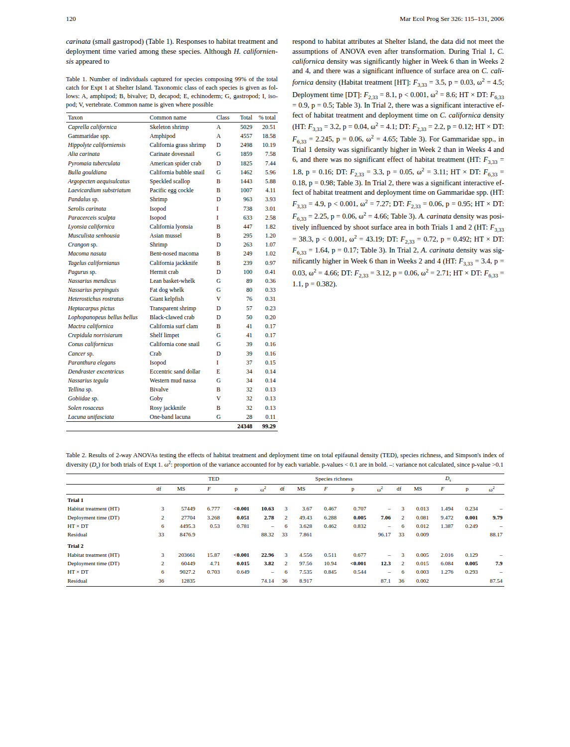120 Mar Ecol Prog Ser 326: 115–131, 2006
carinata (small gastropod) (Table 1). Responses to habitat treatment and deployment time varied among these species. Although H. californiensis appeared to
Table 1. Number of individuals captured for species composing 99% of the total catch for Expt 1 at Shelter Island. Taxonomic class of each species is given as follows: A, amphipod; B, bivalve; D, decapod; E, echinoderm; G, gastropod; I, isopod; V, vertebrate. Common name is given where possible
| Taxon | Common name | Class | Total | % total |
| --- | --- | --- | --- | --- |
| Caprella californica | Skeleton shrimp | A | 5029 | 20.51 |
| Gammaridae spp. | Amphipod | A | 4557 | 18.58 |
| Hippolyte californiensis | California grass shrimp | D | 2498 | 10.19 |
| Alia carinata | Carinate dovesnail | G | 1859 | 7.58 |
| Pyromaia tuberculata | American spider crab | D | 1825 | 7.44 |
| Bulla gouldiana | California bubble snail | G | 1462 | 5.96 |
| Argopecten aequisulcatus | Speckled scallop | B | 1443 | 5.88 |
| Laevicardium substriatum | Pacific egg cockle | B | 1007 | 4.11 |
| Pandalus sp. | Shrimp | D | 963 | 3.93 |
| Serolis carinata | Isopod | I | 738 | 3.01 |
| Paracerceis sculpta | Isopod | I | 633 | 2.58 |
| Lyonsia californica | California lyonsia | B | 447 | 1.82 |
| Musculista senhousia | Asian mussel | B | 295 | 1.20 |
| Crangon sp. | Shrimp | D | 263 | 1.07 |
| Macoma nasuta | Bent-nosed macoma | B | 249 | 1.02 |
| Tagelus californianus | California jackknife | B | 239 | 0.97 |
| Pagurus sp. | Hermit crab | D | 100 | 0.41 |
| Nassarius mendicus | Lean basket-whelk | G | 89 | 0.36 |
| Nassarius perpinguis | Fat dog whelk | G | 80 | 0.33 |
| Heterostichus rostratus | Giant kelpfish | V | 76 | 0.31 |
| Heptacarpus pictus | Transparent shrimp | D | 57 | 0.23 |
| Lophopanopeus bellus bellus | Black-clawed crab | D | 50 | 0.20 |
| Mactra californica | California surf clam | B | 41 | 0.17 |
| Crepidula norrisiarum | Shelf limpet | G | 41 | 0.17 |
| Conus californicus | California cone snail | G | 39 | 0.16 |
| Cancer sp. | Crab | D | 39 | 0.16 |
| Paranthura elegans | Isopod | I | 37 | 0.15 |
| Dendraster excentricus | Eccentric sand dollar | E | 34 | 0.14 |
| Nassarius tegula | Western mud nassa | G | 34 | 0.14 |
| Tellina sp. | Bivalve | B | 32 | 0.13 |
| Gobiidae sp. | Goby | V | 32 | 0.13 |
| Solen rosaceus | Rosy jackknife | B | 32 | 0.13 |
| Lacuna unifasciata | One-band lacuna | G | 28 | 0.11 |
| | | | 24348 | 99.29 |
respond to habitat attributes at Shelter Island, the data did not meet the assumptions of ANOVA even after transformation. During Trial 1, C. californica density was significantly higher in Week 6 than in Weeks 2 and 4, and there was a significant influence of surface area on C. californica density (Habitat treatment [HT]: F 3,33 = 3.5, p = 0.03, ω2 = 4.5; Deployment time [DT]: F 2,33 = 8.1, p < 0.001, ω2 = 8.6; HT × DT: F 6,33 = 0.9, p = 0.5; Table 3). In Trial 2, there was a significant interactive effect of habitat treatment and deployment time on C. californica density (HT: F 3,33 = 3.2, p = 0.04, ω2 = 4.1; DT: F 2,33 = 2.2, p = 0.12; HT × DT: F 6,33 = 2.245, p = 0.06, ω2 = 4.65; Table 3). For Gammaridae spp., in Trial 1 density was significantly higher in Week 2 than in Weeks 4 and 6, and there was no significant effect of habitat treatment (HT: F 3,33 = 1.8, p = 0.16; DT: F 2,33 = 3.3, p = 0.05, ω2 = 3.11; HT × DT: F 6,33 = 0.18, p = 0.98; Table 3). In Trial 2, there was a significant interactive effect of habitat treatment and deployment time on Gammaridae spp. (HT: F 3,33 = 4.9, p < 0.001, ω2 = 7.27; DT: F 2,33 = 0.06, p = 0.95; HT × DT: F 6,33 = 2.25, p = 0.06, ω2 = 4.66; Table 3). A. carinata density was positively influenced by shoot surface area in both Trials 1 and 2 (HT: F 3,33 = 38.3, p < 0.001, ω2 = 43.19; DT: F 2,33 = 0.72, p = 0.492; HT × DT: F 6,33 = 1.64, p = 0.17; Table 3). In Trial 2, A. carinata density was significantly higher in Week 6 than in Weeks 2 and 4 (HT: F 3,33 = 3.4, p = 0.03, ω2 = 4.66; DT: F 2,33 = 3.12, p = 0.06, ω2 = 2.71; HT × DT: F 6,33 = 1.1, p = 0.382).
Table 2. Results of 2-way ANOVAs testing the effects of habitat treatment and deployment time on total epifaunal density (TED), species richness, and Simpson's index of diversity ( D s ) for both trials of Expt 1. ω 2 : proportion of the variance accounted for by each variable. p-values < 0.1 are in bold. –: variance not calculated, since p-value >0.1
| | TED | Species richness | D s |
| --- | --- | --- | --- |
| | df | MS | F | p | ω 2 | df | MS | F | p | ω 2 | df | MS | F | p | ω 2 |
| Trial 1 |
| Habitat treatment (HT) | 3 | 57449 | 6.777 | <0.001 | 10.63 | 3 | 3.67 | 0.467 | 0.707 | – | 3 | 0.013 | 1.494 | 0.234 | – |
| Deployment time (DT) | 2 | 27704 | 3.268 | 0.051 | 2.78 | 2 | 49.43 | 6.288 | 0.005 | 7.06 | 2 | 0.081 | 9.472 | 0.001 | 9.79 |
| HT × DT | 6 | 4495.3 | 0.53 | 0.781 | – | 6 | 3.628 | 0.462 | 0.832 | – | 6 | 0.012 | 1.387 | 0.249 | – |
| Residual | 33 | 8476.9 | | | 88.32 | 33 | 7.861 | | | 96.17 | 33 | 0.009 | | | 88.17 |
| Trial 2 |
| Habitat treatment (HT) | 3 | 203661 | 15.87 | <0.001 | 22.96 | 3 | 4.556 | 0.511 | 0.677 | – | 3 | 0.005 | 2.016 | 0.129 | – |
| Deployment time (DT) | 2 | 60449 | 4.71 | 0.015 | 3.82 | 2 | 97.56 | 10.94 | <0.001 | 12.3 | 2 | 0.015 | 6.084 | 0.005 | 7.9 |
| HT × DT | 6 | 9027.2 | 0.703 | 0.649 | – | 6 | 7.535 | 0.845 | 0.544 | – | 6 | 0.003 | 1.276 | 0.293 | – |
| Residual | 36 | 12835 | | | 74.14 | 36 | 8.917 | | | 87.1 | 36 | 0.002 | | | 87.54 |